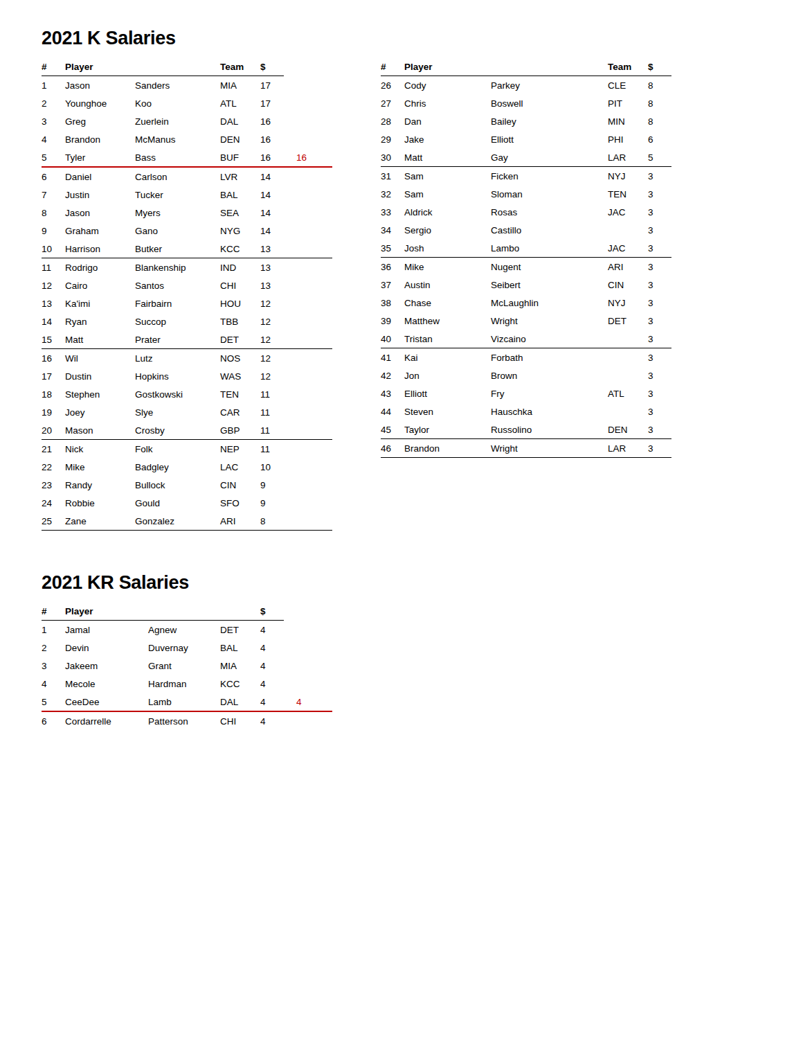2021 K Salaries
| # | Player | Team | $ | |
| --- | --- | --- | --- | --- |
| 1 | Jason | Sanders | MIA | 17 | |
| 2 | Younghoe | Koo | ATL | 17 | |
| 3 | Greg | Zuerlein | DAL | 16 | |
| 4 | Brandon | McManus | DEN | 16 | |
| 5 | Tyler | Bass | BUF | 16 | 16 |
| 6 | Daniel | Carlson | LVR | 14 | |
| 7 | Justin | Tucker | BAL | 14 | |
| 8 | Jason | Myers | SEA | 14 | |
| 9 | Graham | Gano | NYG | 14 | |
| 10 | Harrison | Butker | KCC | 13 | |
| 11 | Rodrigo | Blankenship | IND | 13 | |
| 12 | Cairo | Santos | CHI | 13 | |
| 13 | Ka'imi | Fairbairn | HOU | 12 | |
| 14 | Ryan | Succop | TBB | 12 | |
| 15 | Matt | Prater | DET | 12 | |
| 16 | Wil | Lutz | NOS | 12 | |
| 17 | Dustin | Hopkins | WAS | 12 | |
| 18 | Stephen | Gostkowski | TEN | 11 | |
| 19 | Joey | Slye | CAR | 11 | |
| 20 | Mason | Crosby | GBP | 11 | |
| 21 | Nick | Folk | NEP | 11 | |
| 22 | Mike | Badgley | LAC | 10 | |
| 23 | Randy | Bullock | CIN | 9 | |
| 24 | Robbie | Gould | SFO | 9 | |
| 25 | Zane | Gonzalez | ARI | 8 | |
| # | Player | Team | $ |
| --- | --- | --- | --- |
| 26 | Cody | Parkey | CLE | 8 |
| 27 | Chris | Boswell | PIT | 8 |
| 28 | Dan | Bailey | MIN | 8 |
| 29 | Jake | Elliott | PHI | 6 |
| 30 | Matt | Gay | LAR | 5 |
| 31 | Sam | Ficken | NYJ | 3 |
| 32 | Sam | Sloman | TEN | 3 |
| 33 | Aldrick | Rosas | JAC | 3 |
| 34 | Sergio | Castillo | | 3 |
| 35 | Josh | Lambo | JAC | 3 |
| 36 | Mike | Nugent | ARI | 3 |
| 37 | Austin | Seibert | CIN | 3 |
| 38 | Chase | McLaughlin | NYJ | 3 |
| 39 | Matthew | Wright | DET | 3 |
| 40 | Tristan | Vizcaino | | 3 |
| 41 | Kai | Forbath | | 3 |
| 42 | Jon | Brown | | 3 |
| 43 | Elliott | Fry | ATL | 3 |
| 44 | Steven | Hauschka | | 3 |
| 45 | Taylor | Russolino | DEN | 3 |
| 46 | Brandon | Wright | LAR | 3 |
2021 KR Salaries
| # | Player | | $ | |
| --- | --- | --- | --- | --- |
| 1 | Jamal | Agnew | DET | 4 | |
| 2 | Devin | Duvernay | BAL | 4 | |
| 3 | Jakeem | Grant | MIA | 4 | |
| 4 | Mecole | Hardman | KCC | 4 | |
| 5 | CeeDee | Lamb | DAL | 4 | 4 |
| 6 | Cordarrelle | Patterson | CHI | 4 | |